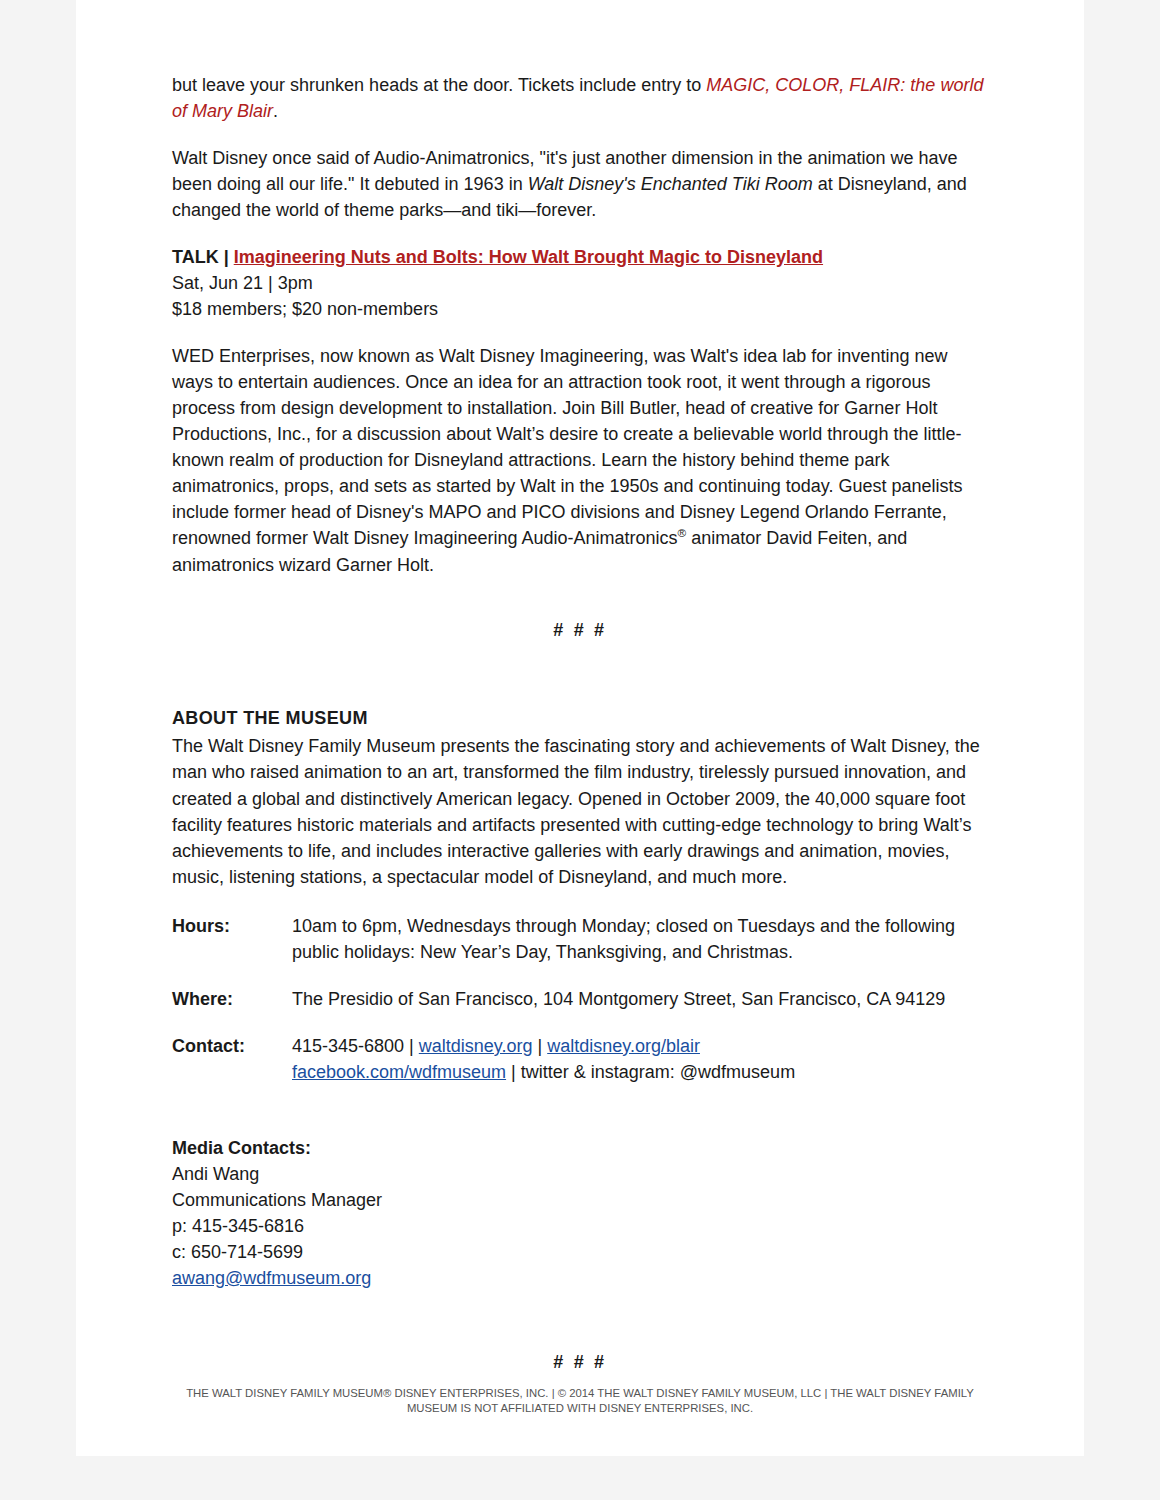but leave your shrunken heads at the door. Tickets include entry to MAGIC, COLOR, FLAIR: the world of Mary Blair.
Walt Disney once said of Audio-Animatronics, "it's just another dimension in the animation we have been doing all our life." It debuted in 1963 in Walt Disney's Enchanted Tiki Room at Disneyland, and changed the world of theme parks—and tiki—forever.
TALK | Imagineering Nuts and Bolts: How Walt Brought Magic to Disneyland
Sat, Jun 21 | 3pm
$18 members; $20 non-members
WED Enterprises, now known as Walt Disney Imagineering, was Walt's idea lab for inventing new ways to entertain audiences. Once an idea for an attraction took root, it went through a rigorous process from design development to installation. Join Bill Butler, head of creative for Garner Holt Productions, Inc., for a discussion about Walt’s desire to create a believable world through the little-known realm of production for Disneyland attractions. Learn the history behind theme park animatronics, props, and sets as started by Walt in the 1950s and continuing today. Guest panelists include former head of Disney's MAPO and PICO divisions and Disney Legend Orlando Ferrante, renowned former Walt Disney Imagineering Audio-Animatronics® animator David Feiten, and animatronics wizard Garner Holt.
# # #
ABOUT THE MUSEUM
The Walt Disney Family Museum presents the fascinating story and achievements of Walt Disney, the man who raised animation to an art, transformed the film industry, tirelessly pursued innovation, and created a global and distinctively American legacy. Opened in October 2009, the 40,000 square foot facility features historic materials and artifacts presented with cutting-edge technology to bring Walt’s achievements to life, and includes interactive galleries with early drawings and animation, movies, music, listening stations, a spectacular model of Disneyland, and much more.
| Hours: | 10am to 6pm, Wednesdays through Monday; closed on Tuesdays and the following public holidays: New Year’s Day, Thanksgiving, and Christmas. |
| Where: | The Presidio of San Francisco, 104 Montgomery Street, San Francisco, CA 94129 |
| Contact: | 415-345-6800 / waltdisney.org / waltdisney.org/blair facebook.com/wdfmuseum / twitter & instagram: @wdfmuseum |
Media Contacts:
Andi Wang
Communications Manager
p: 415-345-6816
c: 650-714-5699
awang@wdfmuseum.org
# # #
THE WALT DISNEY FAMILY MUSEUM® DISNEY ENTERPRISES, INC. | © 2014 THE WALT DISNEY FAMILY MUSEUM, LLC | THE WALT DISNEY FAMILY MUSEUM IS NOT AFFILIATED WITH DISNEY ENTERPRISES, INC.